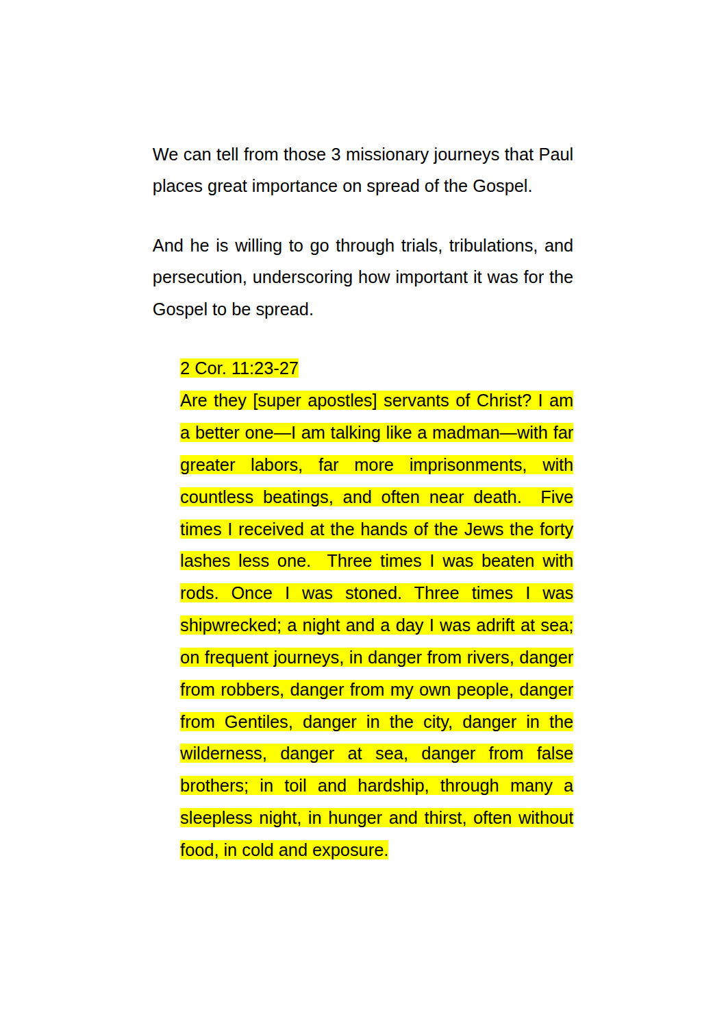We can tell from those 3 missionary journeys that Paul places great importance on spread of the Gospel.
And he is willing to go through trials, tribulations, and persecution, underscoring how important it was for the Gospel to be spread.
2 Cor. 11:23-27
Are they [super apostles] servants of Christ? I am a better one—I am talking like a madman—with far greater labors, far more imprisonments, with countless beatings, and often near death. Five times I received at the hands of the Jews the forty lashes less one. Three times I was beaten with rods. Once I was stoned. Three times I was shipwrecked; a night and a day I was adrift at sea; on frequent journeys, in danger from rivers, danger from robbers, danger from my own people, danger from Gentiles, danger in the city, danger in the wilderness, danger at sea, danger from false brothers; in toil and hardship, through many a sleepless night, in hunger and thirst, often without food, in cold and exposure.